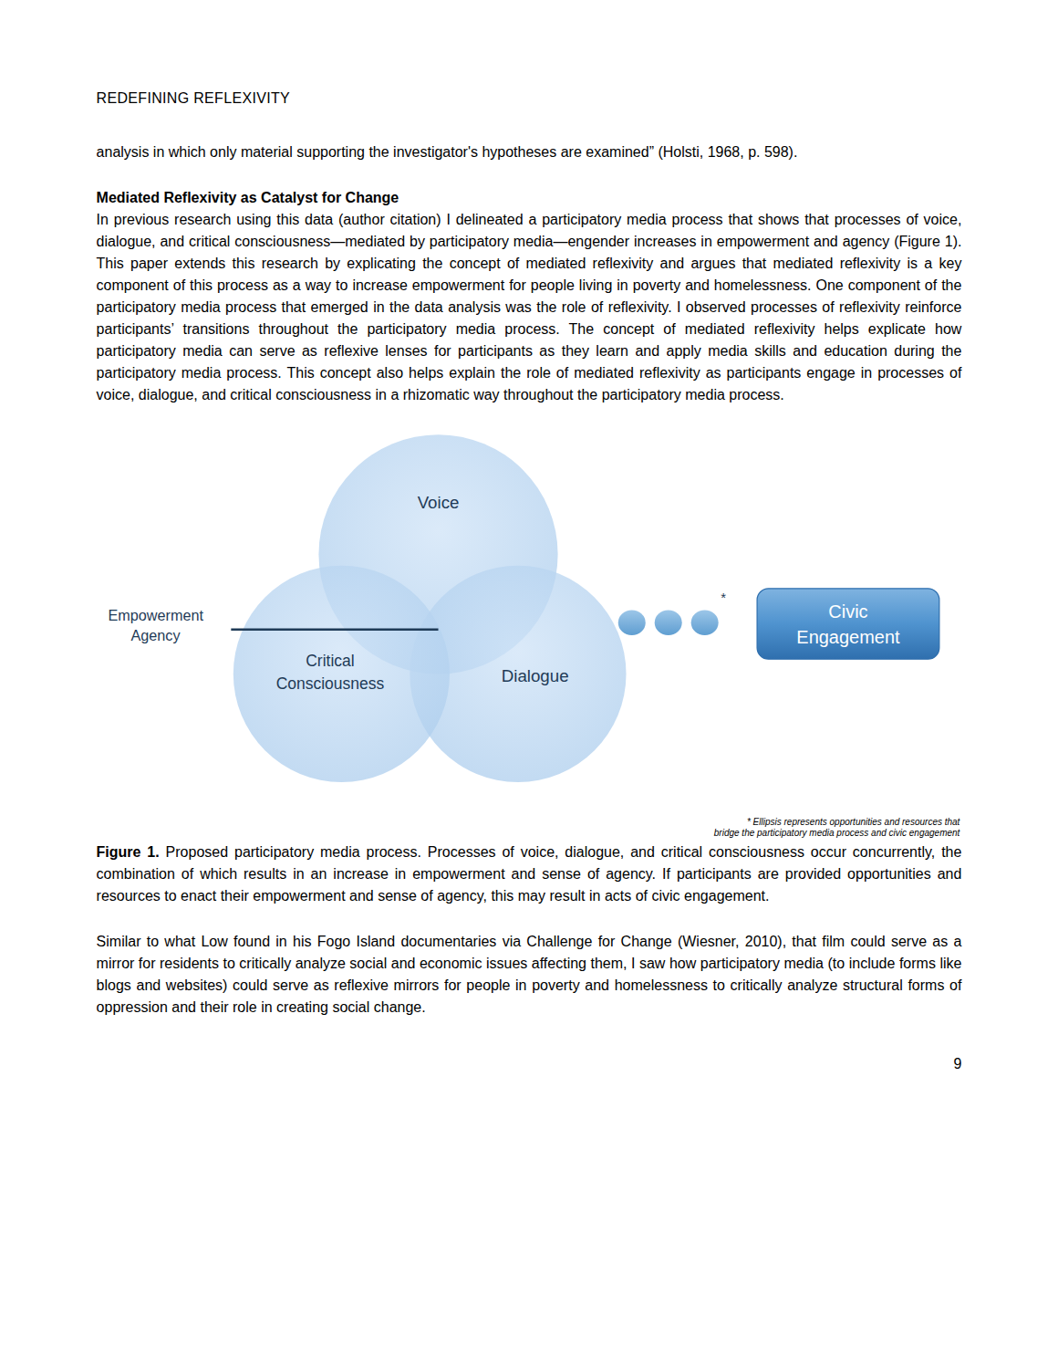REDEFINING REFLEXIVITY
analysis in which only material supporting the investigator's hypotheses are examined” (Holsti, 1968, p. 598).
Mediated Reflexivity as Catalyst for Change
In previous research using this data (author citation) I delineated a participatory media process that shows that processes of voice, dialogue, and critical consciousness—mediated by participatory media—engender increases in empowerment and agency (Figure 1). This paper extends this research by explicating the concept of mediated reflexivity and argues that mediated reflexivity is a key component of this process as a way to increase empowerment for people living in poverty and homelessness. One component of the participatory media process that emerged in the data analysis was the role of reflexivity. I observed processes of reflexivity reinforce participants’ transitions throughout the participatory media process. The concept of mediated reflexivity helps explicate how participatory media can serve as reflexive lenses for participants as they learn and apply media skills and education during the participatory media process. This concept also helps explain the role of mediated reflexivity as participants engage in processes of voice, dialogue, and critical consciousness in a rhizomatic way throughout the participatory media process.
Voice Dialogue Critical Consciousness Empowerment Agency * Civic Engagement
* Ellipsis represents opportunities and resources that
bridge the participatory media process and civic engagement
Figure 1. Proposed participatory media process. Processes of voice, dialogue, and critical consciousness occur concurrently, the combination of which results in an increase in empowerment and sense of agency. If participants are provided opportunities and resources to enact their empowerment and sense of agency, this may result in acts of civic engagement.
Similar to what Low found in his Fogo Island documentaries via Challenge for Change (Wiesner, 2010), that film could serve as a mirror for residents to critically analyze social and economic issues affecting them, I saw how participatory media (to include forms like blogs and websites) could serve as reflexive mirrors for people in poverty and homelessness to critically analyze structural forms of oppression and their role in creating social change.
9